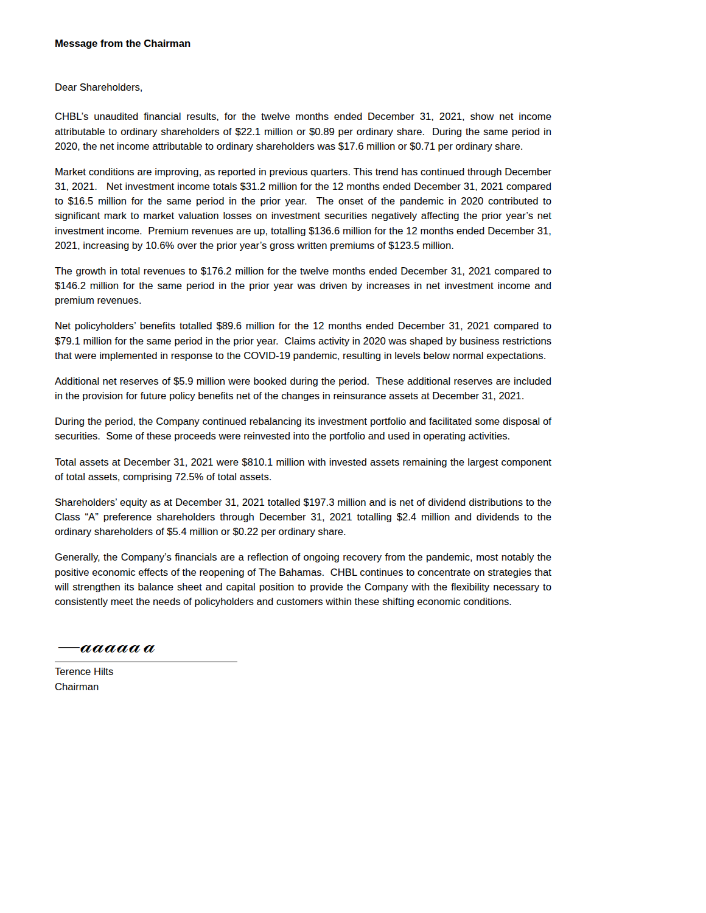Message from the Chairman
Dear Shareholders,
CHBL’s unaudited financial results, for the twelve months ended December 31, 2021, show net income attributable to ordinary shareholders of $22.1 million or $0.89 per ordinary share. During the same period in 2020, the net income attributable to ordinary shareholders was $17.6 million or $0.71 per ordinary share.
Market conditions are improving, as reported in previous quarters. This trend has continued through December 31, 2021. Net investment income totals $31.2 million for the 12 months ended December 31, 2021 compared to $16.5 million for the same period in the prior year. The onset of the pandemic in 2020 contributed to significant mark to market valuation losses on investment securities negatively affecting the prior year’s net investment income. Premium revenues are up, totalling $136.6 million for the 12 months ended December 31, 2021, increasing by 10.6% over the prior year’s gross written premiums of $123.5 million.
The growth in total revenues to $176.2 million for the twelve months ended December 31, 2021 compared to $146.2 million for the same period in the prior year was driven by increases in net investment income and premium revenues.
Net policyholders’ benefits totalled $89.6 million for the 12 months ended December 31, 2021 compared to $79.1 million for the same period in the prior year. Claims activity in 2020 was shaped by business restrictions that were implemented in response to the COVID-19 pandemic, resulting in levels below normal expectations.
Additional net reserves of $5.9 million were booked during the period. These additional reserves are included in the provision for future policy benefits net of the changes in reinsurance assets at December 31, 2021.
During the period, the Company continued rebalancing its investment portfolio and facilitated some disposal of securities. Some of these proceeds were reinvested into the portfolio and used in operating activities.
Total assets at December 31, 2021 were $810.1 million with invested assets remaining the largest component of total assets, comprising 72.5% of total assets.
Shareholders’ equity as at December 31, 2021 totalled $197.3 million and is net of dividend distributions to the Class “A” preference shareholders through December 31, 2021 totalling $2.4 million and dividends to the ordinary shareholders of $5.4 million or $0.22 per ordinary share.
Generally, the Company’s financials are a reflection of ongoing recovery from the pandemic, most notably the positive economic effects of the reopening of The Bahamas. CHBL continues to concentrate on strategies that will strengthen its balance sheet and capital position to provide the Company with the flexibility necessary to consistently meet the needs of policyholders and customers within these shifting economic conditions.
—𝒶𝒶𝒶𝒶𝒶 𝒶
Terence Hilts
Chairman